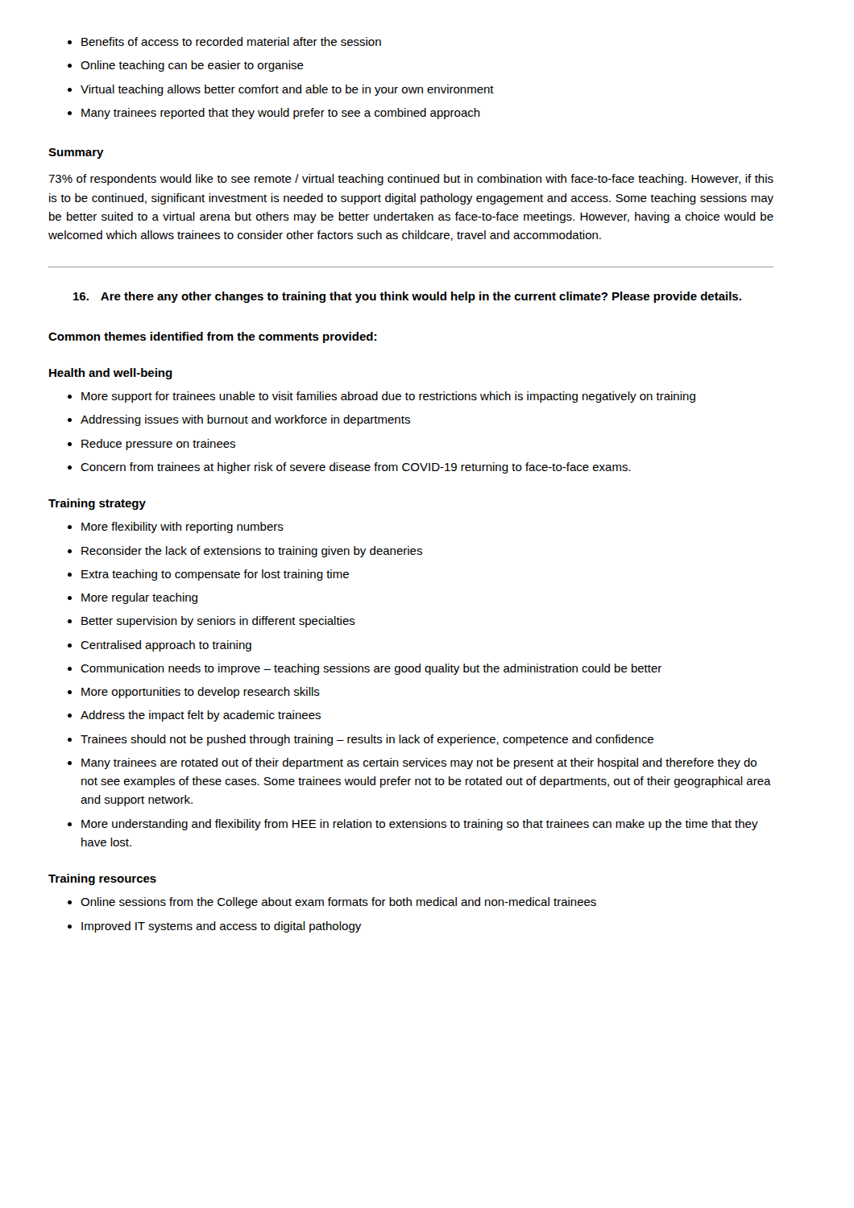Benefits of access to recorded material after the session
Online teaching can be easier to organise
Virtual teaching allows better comfort and able to be in your own environment
Many trainees reported that they would prefer to see a combined approach
Summary
73% of respondents would like to see remote / virtual teaching continued but in combination with face-to-face teaching. However, if this is to be continued, significant investment is needed to support digital pathology engagement and access. Some teaching sessions may be better suited to a virtual arena but others may be better undertaken as face-to-face meetings. However, having a choice would be welcomed which allows trainees to consider other factors such as childcare, travel and accommodation.
16. Are there any other changes to training that you think would help in the current climate? Please provide details.
Common themes identified from the comments provided:
Health and well-being
More support for trainees unable to visit families abroad due to restrictions which is impacting negatively on training
Addressing issues with burnout and workforce in departments
Reduce pressure on trainees
Concern from trainees at higher risk of severe disease from COVID-19 returning to face-to-face exams.
Training strategy
More flexibility with reporting numbers
Reconsider the lack of extensions to training given by deaneries
Extra teaching to compensate for lost training time
More regular teaching
Better supervision by seniors in different specialties
Centralised approach to training
Communication needs to improve – teaching sessions are good quality but the administration could be better
More opportunities to develop research skills
Address the impact felt by academic trainees
Trainees should not be pushed through training – results in lack of experience, competence and confidence
Many trainees are rotated out of their department as certain services may not be present at their hospital and therefore they do not see examples of these cases. Some trainees would prefer not to be rotated out of departments, out of their geographical area and support network.
More understanding and flexibility from HEE in relation to extensions to training so that trainees can make up the time that they have lost.
Training resources
Online sessions from the College about exam formats for both medical and non-medical trainees
Improved IT systems and access to digital pathology